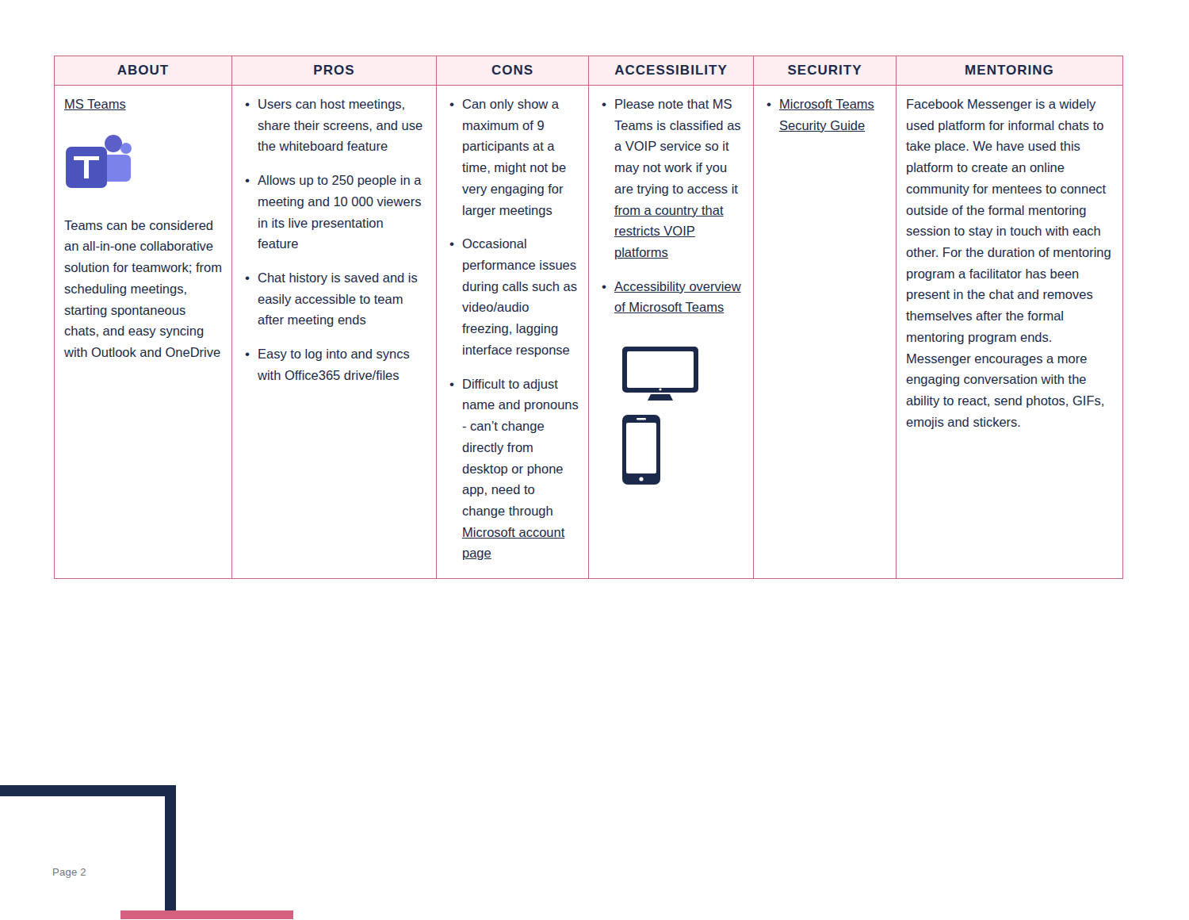| About | Pros | Cons | Accessibility | Security | Mentoring |
| --- | --- | --- | --- | --- | --- |
| MS Teams Teams can be considered an all-in-one collaborative solution for teamwork; from scheduling meetings, starting spontaneous chats, and easy syncing with Outlook and OneDrive | Users can host meetings, share their screens, and use the whiteboard feature Allows up to 250 people in a meeting and 10 000 viewers in its live presentation feature Chat history is saved and is easily accessible to team after meeting ends Easy to log into and syncs with Office365 drive/files | Can only show a maximum of 9 participants at a time, might not be very engaging for larger meetings Occasional performance issues during calls such as video/audio freezing, lagging interface response Difficult to adjust name and pronouns - can’t change directly from desktop or phone app, need to change through Microsoft account page | Please note that MS Teams is classified as a VOIP service so it may not work if you are trying to access it from a country that restricts VOIP platforms Accessibility overview of Microsoft Teams | Microsoft Teams Security Guide | Facebook Messenger is a widely used platform for informal chats to take place. We have used this platform to create an online community for mentees to connect outside of the formal mentoring session to stay in touch with each other. For the duration of mentoring program a facilitator has been present in the chat and removes themselves after the formal mentoring program ends. Messenger encourages a more engaging conversation with the ability to react, send photos, GIFs, emojis and stickers. |
Page 2